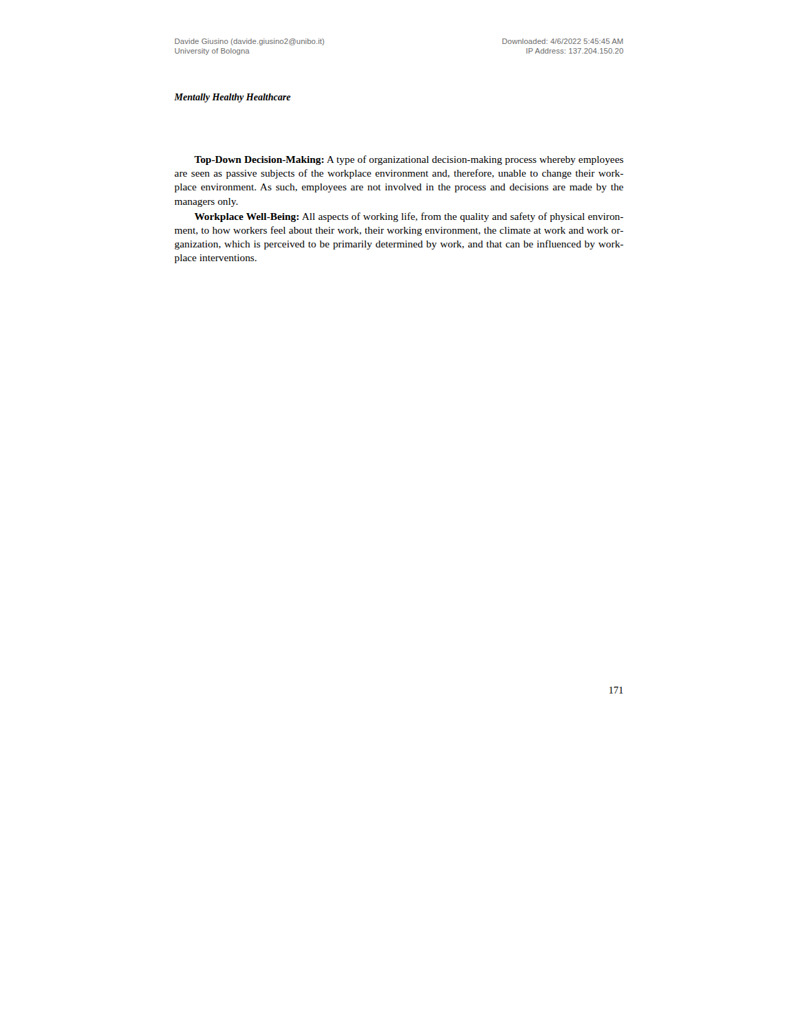Davide Giusino (davide.giusino2@unibo.it) University of Bologna
Downloaded: 4/6/2022 5:45:45 AM IP Address: 137.204.150.20
Mentally Healthy Healthcare
Top-Down Decision-Making: A type of organizational decision-making process whereby employees are seen as passive subjects of the workplace environment and, therefore, unable to change their workplace environment. As such, employees are not involved in the process and decisions are made by the managers only.
Workplace Well-Being: All aspects of working life, from the quality and safety of physical environment, to how workers feel about their work, their working environment, the climate at work and work organization, which is perceived to be primarily determined by work, and that can be influenced by workplace interventions.
171